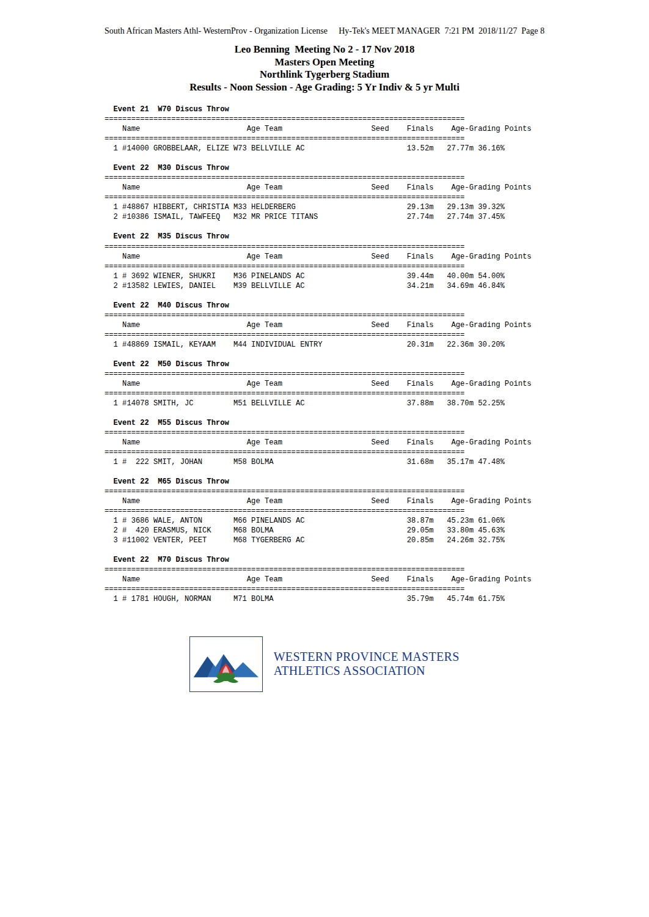South African Masters Athl- WesternProv - Organization License
Hy-Tek's MEET MANAGER 7:21 PM 2018/11/27 Page 8
Leo Benning Meeting No 2 - 17 Nov 2018 Masters Open Meeting Northlink Tygerberg Stadium Results - Noon Session - Age Grading: 5 Yr Indiv & 5 yr Multi
  Event 21  W70 Discus Throw
=================================================================================
    Name                        Age Team                    Seed    Finals    Age-Grading Points
=================================================================================
  1 #14000 GROBBELAAR, ELIZE W73 BELLVILLE AC                       13.52m   27.77m 36.16%

  Event 22  M30 Discus Throw
=================================================================================
    Name                        Age Team                    Seed    Finals    Age-Grading Points
=================================================================================
  1 #48867 HIBBERT, CHRISTIA M33 HELDERBERG                         29.13m   29.13m 39.32%
  2 #10386 ISMAIL, TAWFEEQ   M32 MR PRICE TITANS                    27.74m   27.74m 37.45%

  Event 22  M35 Discus Throw
=================================================================================
    Name                        Age Team                    Seed    Finals    Age-Grading Points
=================================================================================
  1 # 3692 WIENER, SHUKRI    M36 PINELANDS AC                       39.44m   40.00m 54.00%
  2 #13582 LEWIES, DANIEL    M39 BELLVILLE AC                       34.21m   34.69m 46.84%

  Event 22  M40 Discus Throw
=================================================================================
    Name                        Age Team                    Seed    Finals    Age-Grading Points
=================================================================================
  1 #48869 ISMAIL, KEYAAM    M44 INDIVIDUAL ENTRY                   20.31m   22.36m 30.20%

  Event 22  M50 Discus Throw
=================================================================================
    Name                        Age Team                    Seed    Finals    Age-Grading Points
=================================================================================
  1 #14078 SMITH, JC         M51 BELLVILLE AC                       37.88m   38.70m 52.25%

  Event 22  M55 Discus Throw
=================================================================================
    Name                        Age Team                    Seed    Finals    Age-Grading Points
=================================================================================
  1 #  222 SMIT, JOHAN       M58 BOLMA                              31.68m   35.17m 47.48%

  Event 22  M65 Discus Throw
=================================================================================
    Name                        Age Team                    Seed    Finals    Age-Grading Points
=================================================================================
  1 # 3686 WALE, ANTON       M66 PINELANDS AC                       38.87m   45.23m 61.06%
  2 #  420 ERASMUS, NICK     M68 BOLMA                              29.05m   33.80m 45.63%
  3 #11002 VENTER, PEET      M68 TYGERBERG AC                       20.85m   24.26m 32.75%

  Event 22  M70 Discus Throw
=================================================================================
    Name                        Age Team                    Seed    Finals    Age-Grading Points
=================================================================================
  1 # 1781 HOUGH, NORMAN     M71 BOLMA                              35.79m   45.74m 61.75%
WESTERN PROVINCE MASTERS ATHLETICS ASSOCIATION